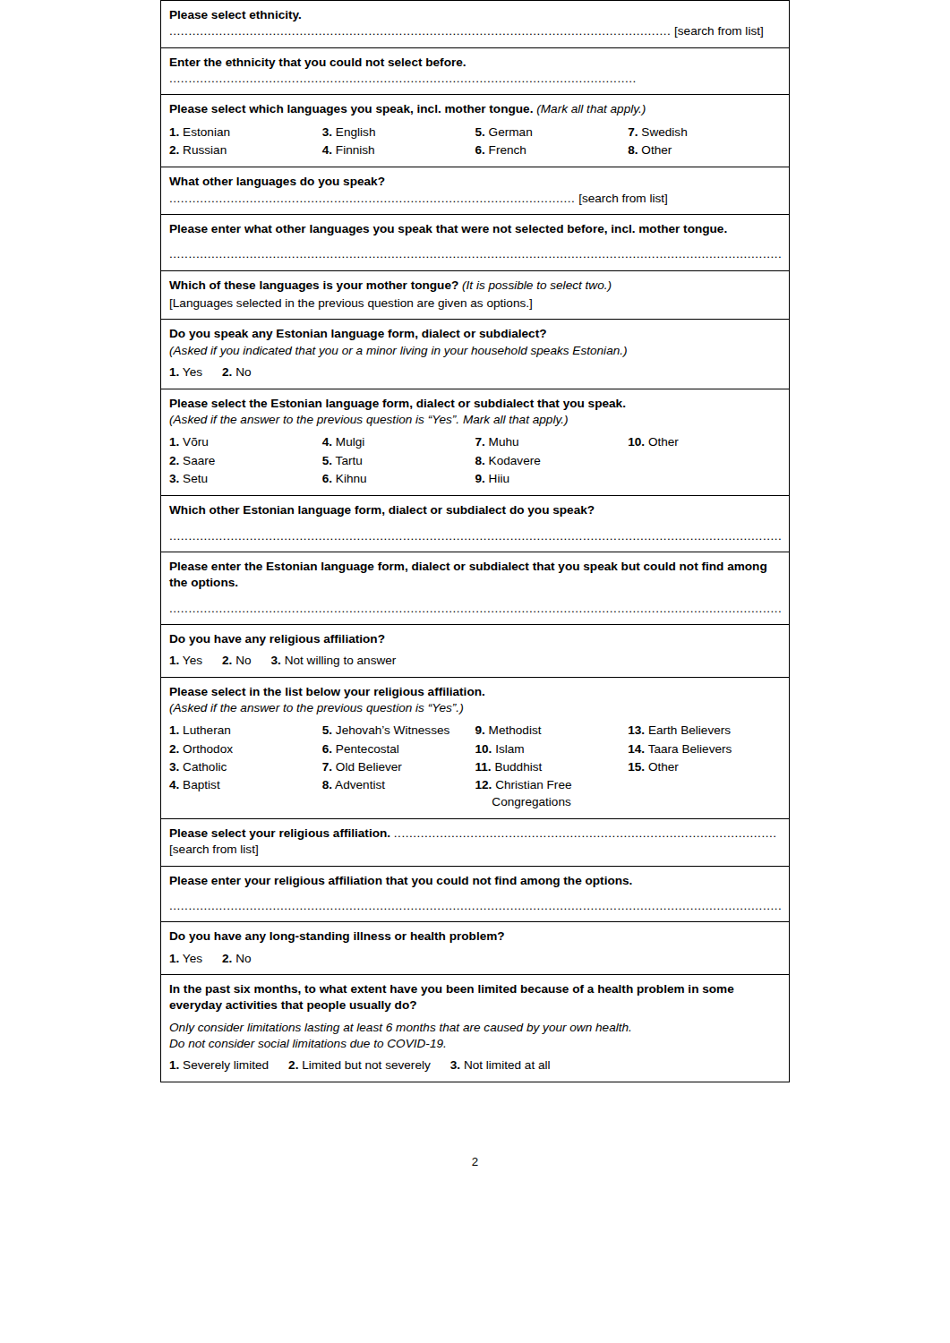| Please select ethnicity. ................................................................................................................................... [search from list] |
| Enter the ethnicity that you could not select before. .......................................................................................................................... |
| Please select which languages you speak, incl. mother tongue. (Mark all that apply.) / 1. Estonian / 3. English / 5. German / 7. Swedish / / 2. Russian / 4. Finnish / 6. French / 8. Other / |
| What other languages do you speak? .......................................................................................................... [search from list] |
| Please enter what other languages you speak that were not selected before, incl. mother tongue. ......................................................................................................................................................................................................... |
| Which of these languages is your mother tongue? (It is possible to select two.) [Languages selected in the previous question are given as options.] |
| Do you speak any Estonian language form, dialect or subdialect? (Asked if you indicated that you or a minor living in your household speaks Estonian.) 1. Yes 2. No |
| Please select the Estonian language form, dialect or subdialect that you speak. (Asked if the answer to the previous question is “Yes”. Mark all that apply.) / 1. Võru / 4. Mulgi / 7. Muhu / 10. Other / / 2. Saare / 5. Tartu / 8. Kodavere / / / 3. Setu / 6. Kihnu / 9. Hiiu / / |
| Which other Estonian language form, dialect or subdialect do you speak? .................................................................................................................................................................................... [search from list] |
| Please enter the Estonian language form, dialect or subdialect that you speak but could not find among the options. ......................................................................................................................................................................................................... |
| Do you have any religious affiliation? 1. Yes 2. No 3. Not willing to answer |
| Please select in the list below your religious affiliation. (Asked if the answer to the previous question is “Yes”.) / 1. Lutheran / 5. Jehovah’s Witnesses / 9. Methodist / 13. Earth Believers / / 2. Orthodox / 6. Pentecostal / 10. Islam / 14. Taara Believers / / 3. Catholic / 7. Old Believer / 11. Buddhist / 15. Other / / 4. Baptist / 8. Adventist / 12. Christian Free Congregations / / |
| Please select your religious affiliation. .................................................................................................... [search from list] |
| Please enter your religious affiliation that you could not find among the options. ......................................................................................................................................................................................................... |
| Do you have any long-standing illness or health problem? 1. Yes 2. No |
| In the past six months, to what extent have you been limited because of a health problem in some everyday activities that people usually do? Only consider limitations lasting at least 6 months that are caused by your own health. Do not consider social limitations due to COVID-19. 1. Severely limited 2. Limited but not severely 3. Not limited at all |
2